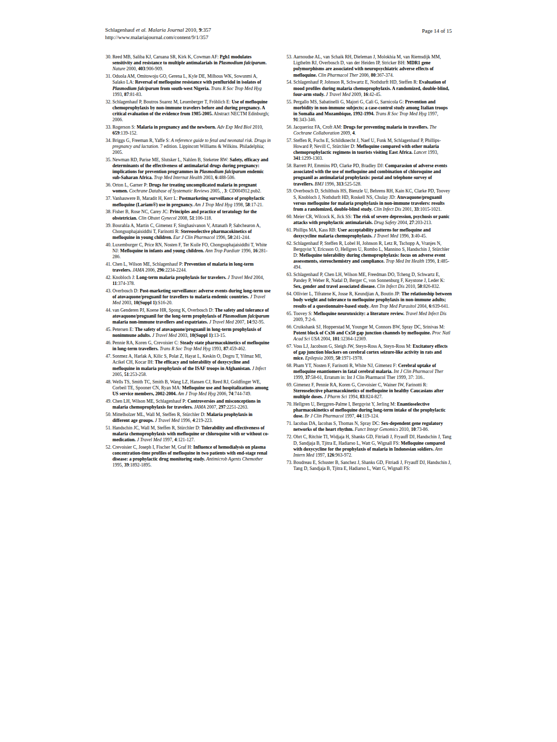Schlagenhauf et al. Malaria Journal 2010, 9:357
http://www.malariajournal.com/content/9/1/357
Page 14 of 15
Reed MB, Saliba KJ, Caruana SR, Kirk K, Cowman AF: Pgh1 modulates sensitivity and resistance to multiple antimalarials in Plasmodium falciparum. Nature 2000, 403:906-909.
Oduola AM, Omitowoju GO, Gerena L, Kyle DE, Milhous WK, Sowunmi A, Salako LA: Reversal of mefloquine resistance with penfluridol in isolates of Plasmodium falciparum from south-west Nigeria. Trans R Soc Trop Med Hyg 1993, 87:81-83.
Schlagenhauf P, Boutros Suarez M, Leuenberger T, Fröhlich E: Use of mefloquine chemoprophylaxis by non-immune travelers before and during pregnancy. A critical evaluation of the evidence from 1985-2005. Abstract NECTM Edinburgh; 2006.
Rogerson S: Malaria in pregnancy and the newborn. Adv Exp Med Biol 2010, 659:139-152.
Briggs G, Freeman R, Yaffe S: A reference guide to fetal and neonatal risk. Drugs in pregnancy and lactation. 7 edition. Lippincott Williams & Wilkins. Philadelphia; 2005.
Newman RD, Parise ME, Slutsker L, Nahlen B, Steketee RW: Safety, efficacy and determinants of the effectiveness of antimalarial drugs during pregnancy: implications for prevention programmes in Plasmodium falciparum endemic sub-Saharan Africa. Trop Med Internat Health 2003, 6:488-506.
Orton L, Garner P: Drugs for treating uncomplicated malaria in pregnant women. Cochrane Database of Systematic Reviews 2005, , 3: CD004912.pub2.
Vanhauwere B, Maradit H, Kerr L: Postmarketing surveillance of prophylactic mefloquine (Lariam®) use in pregnancy. Am J Trop Med Hyg 1998, 58:17-21.
Fisher B, Rose NC, Carey JC: Principles and practice of teratology for the obstetrician. Clin Obstet Gynecol 2008, 51:106-118.
Bourahla A, Martin C, Gimenez F, Singhasivanon V, Attanath P, Sabchearon A, Chongsuphajaisiddhi T, Farinotti R: Stereoselective pharmacokinetics of mefloquine in young children. Eur J Clin Pharmacol 1996, 50:241-244.
Luxemburger C, Price RN, Nosten F, Ter Kuile FO, Chongsuphajaisiddhi T, White NJ: Mefloquine in infants and young children. Ann Trop Paediatr 1996, 16:281-286.
Chen L, Wilson ME, Schlagenhauf P: Prevention of malaria in long-term travelers. JAMA 2006, 296:2234-2244.
Knobloch J: Long-term malaria prophylaxis for travelers. J Travel Med 2004, 11:374-378.
Overbosch D: Post-marketing surveillance: adverse events during long-term use of atovaquone/proguanil for travellers to malaria endemic countries. J Travel Med 2003, 10(Suppl 1):S16-20.
van Genderen PJ, Koene HR, Spong K, Overbosch D: The safety and tolerance of atovaquone/proguanil for the long-term prophylaxis of Plasmodium falciparum malaria non-immune travellers and expatriates. J Travel Med 2007, 14:92-95.
Petersen E: The safety of atovaquone/proguanil in long-term prophylaxis of nonimmune adults. J Travel Med 2003, 10(Suppl 1):13-15.
Pennie RA, Koren G, Crevoisier C: Steady state pharmacokinetics of mefloquine in long-term travellers. Trans R Soc Trop Med Hyg 1993, 87:459-462.
Sonmez A, Harlak A, Kilic S, Polat Z, Hayat L, Keskin O, Dogru T, Yilmaz MI, Acikel CH, Kocar IH: The efficacy and tolerability of doxycycline and mefloquine in malaria prophylaxis of the ISAF troops in Afghanistan. J Infect 2005, 51:253-258.
Wells TS, Smith TC, Smith B, Wang LZ, Hansen CJ, Reed RJ, Goldfinger WE, Corbeil TE, Spooner CN, Ryan MA: Mefloquine use and hospitalizations among US service members, 2002-2004. Am J Trop Med Hyg 2006, 74:744-749.
Chen LH, Wilson ME, Schlagenhauf P: Controversies and misconceptions in malaria chemoprophylaxis for travelers. JAMA 2007, 297:2251-2263.
Mittelholzer ML, Wall M, Steffen R, Stürchler D: Malaria prophylaxis in different age groups. J Travel Med 1996, 4:219-223.
Handschin JC, Wall M, Steffen R, Stürchler D: Tolerability and effectiveness of malaria chemoprophylaxis with mefloquine or chloroquine with or without co-medication. J Travel Med 1997, 4:121-127.
Crevoisier C, Joseph I, Fischer M, Graf H: Influence of hemodialysis on plasma concentration-time profiles of mefloquine in two patients with end-stage renal disease: a prophylactic drug monitoring study. Antimicrob Agents Chemother 1995, 39:1892-1895.
Aarnoudse AL, van Schaik RH, Dieleman J, Molokhia M, van Riemsdijk MM, Ligthelm RJ, Overbosch D, van der Heiden IP, Stricker BH: MDR1 gene polymorphisms are associated with neuropsychiatric adverse effects of mefloquine. Clin Pharmacol Ther 2006, 80:367-374.
Schlagenhauf P, Johnson R, Schwartz E, Nothdurft HD, Steffen R: Evaluation of mood profiles during malaria chemoprophylaxis. A randomized, double-blind, four-arm study. J Travel Med 2009, 16:42-45.
Pergallo MS, Sabatinelli G, Majori G, Cali G, Sarnicola G: Prevention and morbidity in non-immune subjects; a case-control study among Italian troops in Somalia and Mozambique, 1992-1994. Trans R Soc Trop Med Hyg 1997, 91:343-346.
Jacquerioz FA, Croft AM: Drugs for preventing malaria in travellers. The Cochrane Collaboration 2009, 4.
Steffen R, Fuchs E, Schildknecht J, Naef U, Funk M, Schlagenhauf P, Phillips-Howard P, Nevill C, Stürchler D: Mefloquine compared with other malaria chemoprophylactic regimens in tourists visiting East Africa. Lancet 1993, 341:1299-1303.
Barrett PJ, Emmins PD, Clarke PD, Bradley DJ: Comparasion of adverse events associated with the use of mefloquine and combination of chloroquine and proguanil as antimalarial prophylaxis: postal and telephone survey of travellers. BMJ 1996, 313:525-528.
Overbosch D, Schilthuis HS, Bienzle U, Behrens RH, Kain KC, Clarke PD, Toovey S, Knobloch J, Nothdurft HD, Roskell NS, Chulay JD: Atovaquone/proguanil versus mefloquine for malaria prophylaxis in non-immune travelers: results from a randomized, double-blind study. Clin Infect Dis 2001, 33:1015-1021.
Meier CR, Wilcock K, Jick SS: The risk of severe depression, psychosis or panic attacks with prophylactic antimalarials. Drug Safety 2004, 27:203-213.
Phillips MA, Kass RB: User acceptability patterns for mefloquine and doxycycline malaria chemoprophylaxis. J Travel Med 1996, 3:40-45.
Schlagenhauf P, Steffen R, Lobel H, Johnson R, Letz R, Tschopp A, Vranjes N, Bergqvist Y, Ericsson O, Hellgren U, Rombo L, Mannino S, Handschin J, Stürchler D: Mefloquine tolerability during chemoprophylaxis: focus on adverse event assessments, stereochemistry and compliance. Trop Med Int Health 1996, 1:485-494.
Schlagenhauf P, Chen LH, Wilson ME, Freedman DO, Tcheng D, Schwartz E, Pandey P, Weber R, Nadal D, Berger C, von Sonnenburg F, Keystone J, Leder K: Sex, gender and travel associated disease. Clin Infect Dis 2010, 50:826-832.
Ollivier L, Tifratene K, Josse R, Keundjian A, Boutin JP: The relationship between body weight and tolerance to mefloquine prophylaxis in non-immune adults; results of a questionnaire-based study. Ann Trop Med Parasitol 2004, 6:639-641.
Toovey S: Mefloquine neurotoxicity: a literature review. Travel Med Infect Dis 2009, 7:2-6.
Cruikshank SJ, Hopperstad M, Younger M, Connors BW, Spray DC, Srinivas M: Potent block of Cx36 and Cx50 gap junction channels by mefloquine. Proc Natl Acad Sci USA 2004, 101:12364-12369.
Voss LJ, Jacobson G, Sleigh JW, Steyn-Ross A, Steyn-Ross M: Excitatory effects of gap junction blockers on cerebral cortex seizure-like activity in rats and mice. Epilepsia 2009, 50:1971-1978.
Pham YT, Nosten F, Farinotti R, White NJ, Gimenez F: Cerebral uptake of mefloquine enantiomers in fatal cerebral malaria. Int J Clin Pharmacol Ther 1999, 37:58-61, Erratum in: Int J Clin Pharmacol Ther 1999, 37: 316..
Gimenez F, Pennie RA, Koren G, Crevoisier C, Wainer IW, Farinotti R: Stereoselective pharmacokinetics of mefloquine in healthy Caucasians after multiple doses. J Pharm Sci 1994, 83:824-827.
Hellgren U, Berggren-Palme I, Bergqvist Y, Jerling M: Enantioselective pharmacokinetics of mefloquine during long-term intake of the prophylactic dose. Br J Clin Pharmacol 1997, 44:119-124.
Iacobas DA, Iacobas S, Thomas N, Spray DC: Sex-dependent gene regulatory networks of the heart rhythm. Funct Integr Genomics 2010, 10:73-86.
Ohrt C, Ritchie TI, Widjaja H, Shanks GD, Fitriadi J, Fryauff DJ, Handschin J, Tang D, Sandjaja B, Tjitra E, Hadiarso L, Watt G, Wignall FS: Mefloquine compared with doxycycline for the prophylaxis of malaria in Indonesian soldiers. Ann Intern Med 1997, 126:963-972.
Boudreau E, Schuster B, Sanchez J, Shanks GD, Fitriadi J, Fryauff DJ, Handschin J, Tang D, Sandjaja B, Tjitra E, Hadiarso L, Watt G, Wignall FS: